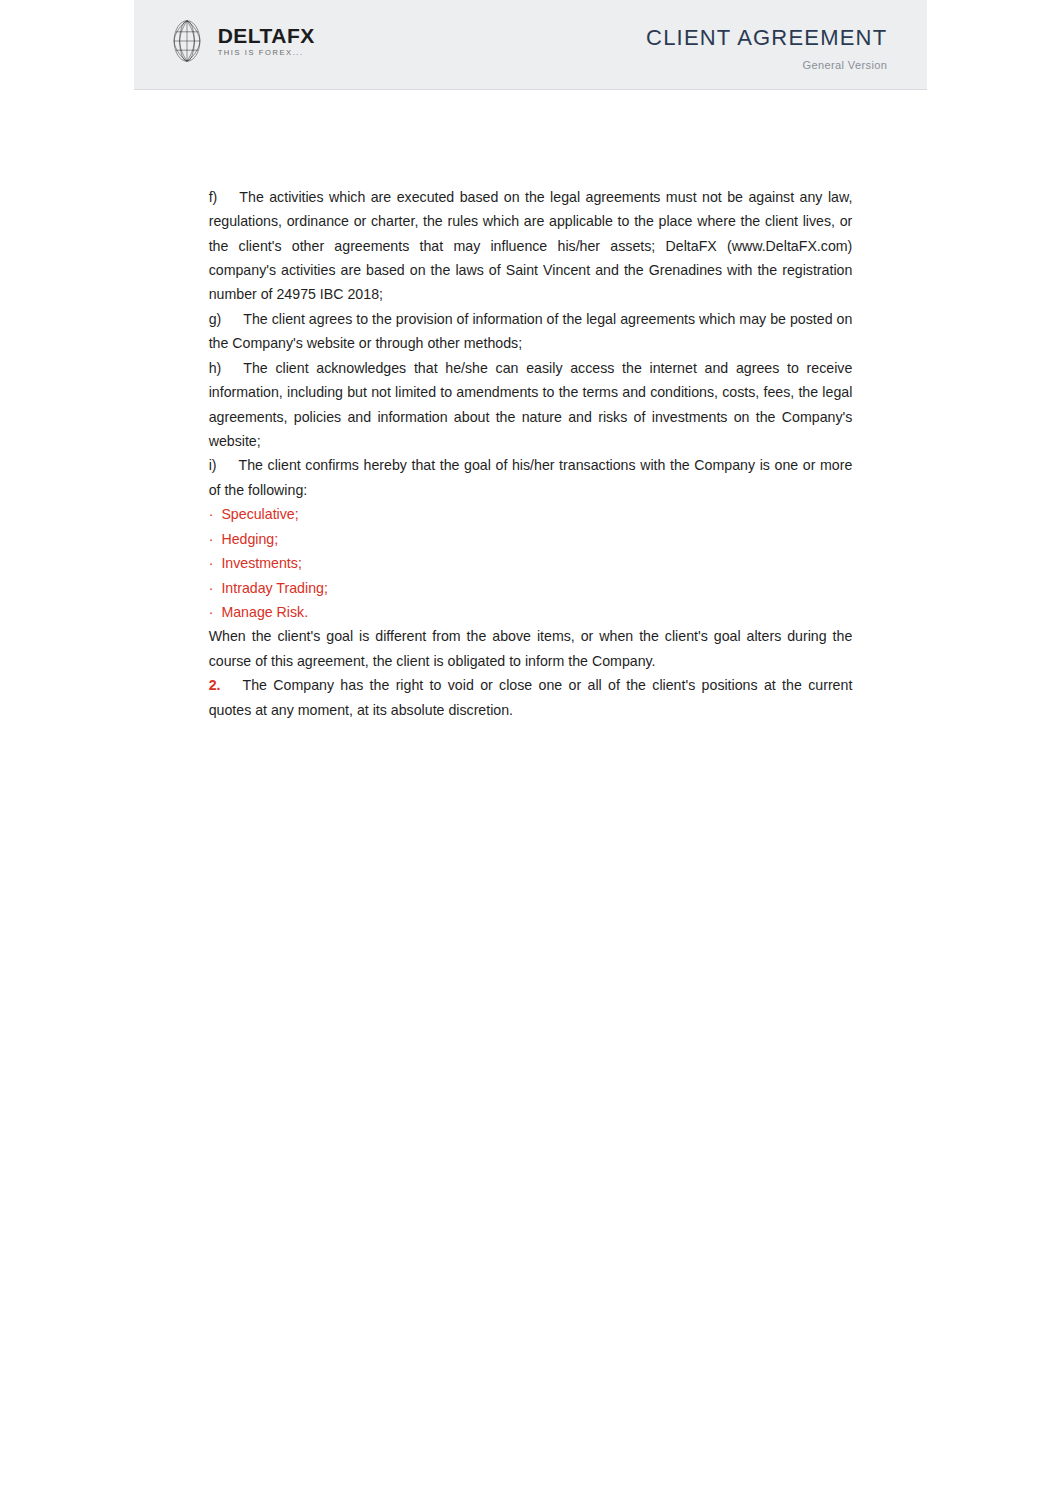DELTAFX THIS IS FOREX...
CLIENT AGREEMENT
General Version
f) The activities which are executed based on the legal agreements must not be against any law, regulations, ordinance or charter, the rules which are applicable to the place where the client lives, or the client's other agreements that may influence his/her assets; DeltaFX (www.DeltaFX.com) company's activities are based on the laws of Saint Vincent and the Grenadines with the registration number of 24975 IBC 2018;
g) The client agrees to the provision of information of the legal agreements which may be posted on the Company's website or through other methods;
h) The client acknowledges that he/she can easily access the internet and agrees to receive information, including but not limited to amendments to the terms and conditions, costs, fees, the legal agreements, policies and information about the nature and risks of investments on the Company's website;
i) The client confirms hereby that the goal of his/her transactions with the Company is one or more of the following:
Speculative;
Hedging;
Investments;
Intraday Trading;
Manage Risk.
When the client's goal is different from the above items, or when the client's goal alters during the course of this agreement, the client is obligated to inform the Company.
2. The Company has the right to void or close one or all of the client's positions at the current quotes at any moment, at its absolute discretion.